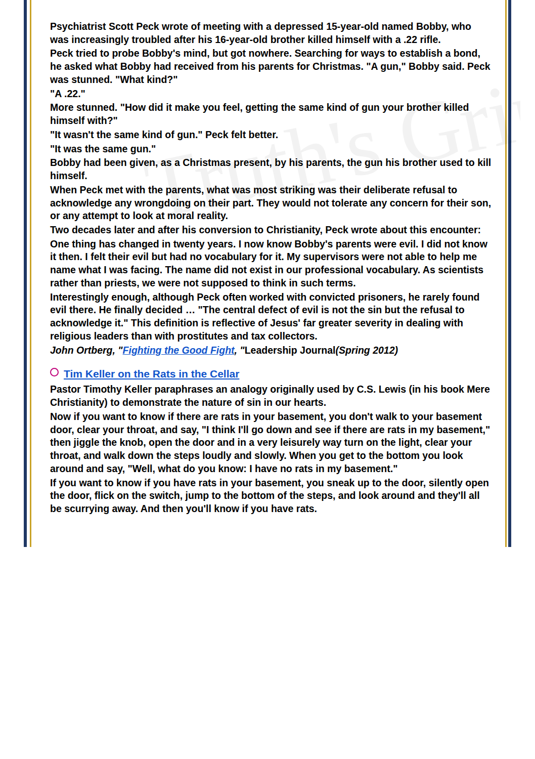Truth's Grip
Psychiatrist Scott Peck wrote of meeting with a depressed 15-year-old named Bobby, who was increasingly troubled after his 16-year-old brother killed himself with a .22 rifle.
Peck tried to probe Bobby's mind, but got nowhere. Searching for ways to establish a bond, he asked what Bobby had received from his parents for Christmas. "A gun," Bobby said. Peck was stunned. "What kind?"
"A .22."
More stunned. "How did it make you feel, getting the same kind of gun your brother killed himself with?"
"It wasn't the same kind of gun." Peck felt better.
"It was the same gun."
Bobby had been given, as a Christmas present, by his parents, the gun his brother used to kill himself.
When Peck met with the parents, what was most striking was their deliberate refusal to acknowledge any wrongdoing on their part. They would not tolerate any concern for their son, or any attempt to look at moral reality.
Two decades later and after his conversion to Christianity, Peck wrote about this encounter:
One thing has changed in twenty years. I now know Bobby's parents were evil. I did not know it then. I felt their evil but had no vocabulary for it. My supervisors were not able to help me name what I was facing. The name did not exist in our professional vocabulary. As scientists rather than priests, we were not supposed to think in such terms.
Interestingly enough, although Peck often worked with convicted prisoners, he rarely found evil there. He finally decided … "The central defect of evil is not the sin but the refusal to acknowledge it." This definition is reflective of Jesus' far greater severity in dealing with religious leaders than with prostitutes and tax collectors.
John Ortberg, "Fighting the Good Fight, "Leadership Journal(Spring 2012)
Tim Keller on the Rats in the Cellar
Pastor Timothy Keller paraphrases an analogy originally used by C.S. Lewis (in his book Mere Christianity) to demonstrate the nature of sin in our hearts.
Now if you want to know if there are rats in your basement, you don't walk to your basement door, clear your throat, and say, "I think I'll go down and see if there are rats in my basement," then jiggle the knob, open the door and in a very leisurely way turn on the light, clear your throat, and walk down the steps loudly and slowly. When you get to the bottom you look around and say, "Well, what do you know: I have no rats in my basement."
If you want to know if you have rats in your basement, you sneak up to the door, silently open the door, flick on the switch, jump to the bottom of the steps, and look around and they'll all be scurrying away. And then you'll know if you have rats.